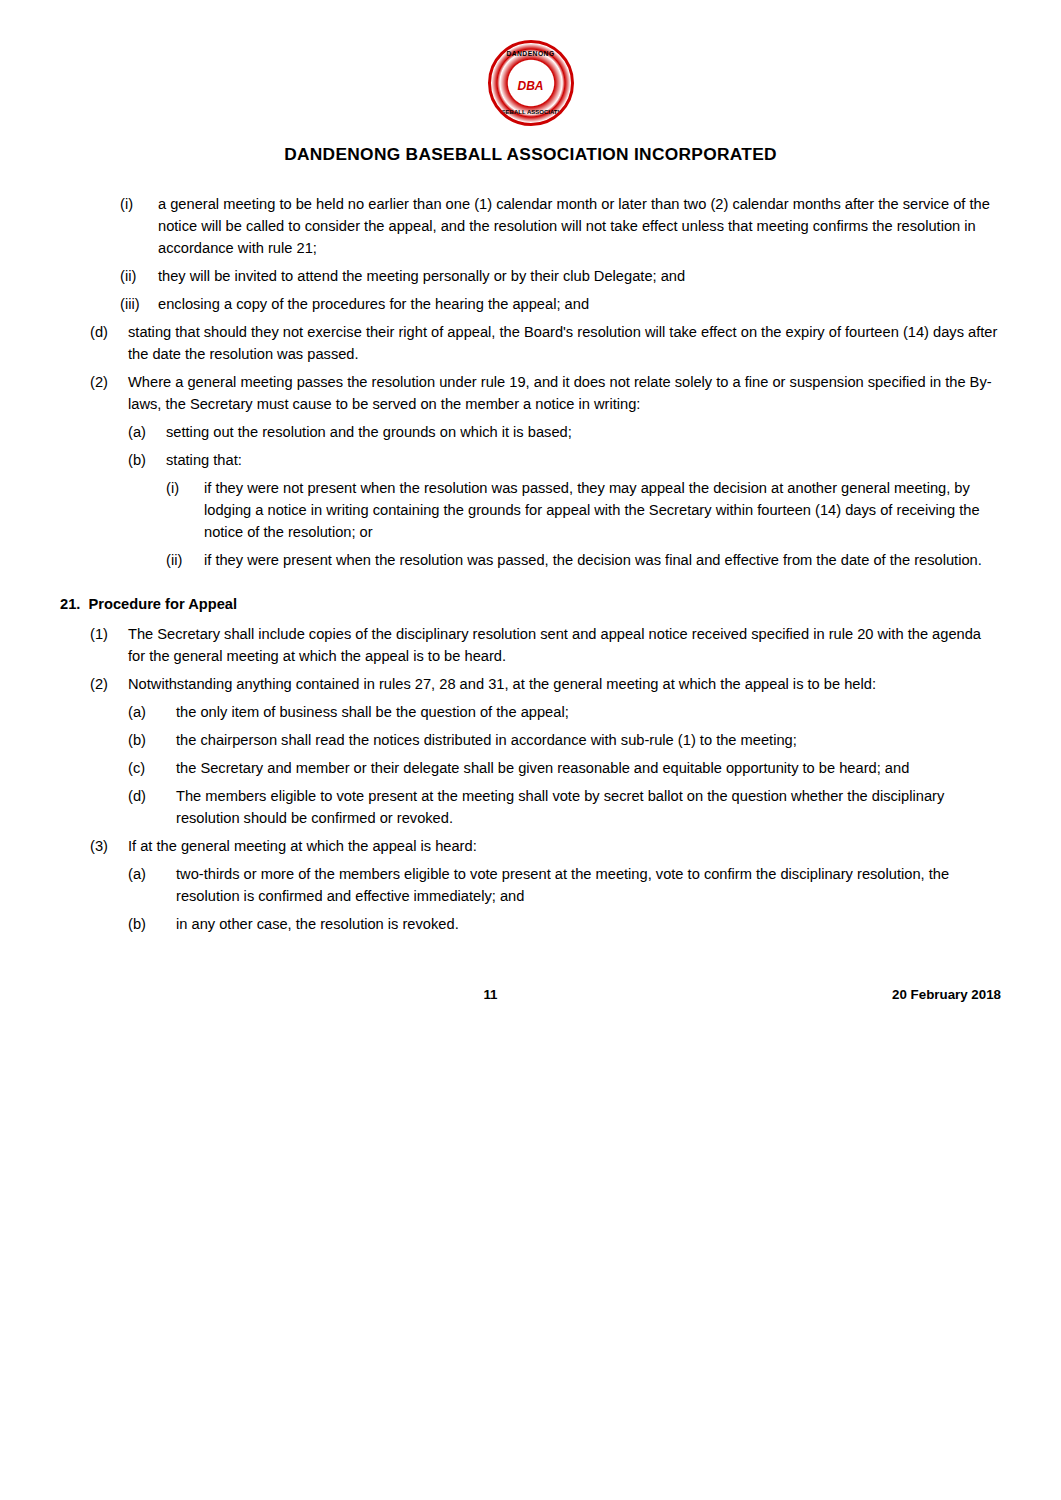DANDENONG
DBA
BASEBALL ASSOCIATION
DANDENONG BASEBALL ASSOCIATION INCORPORATED
(i) a general meeting to be held no earlier than one (1) calendar month or later than two (2) calendar months after the service of the notice will be called to consider the appeal, and the resolution will not take effect unless that meeting confirms the resolution in accordance with rule 21;
(ii) they will be invited to attend the meeting personally or by their club Delegate; and
(iii) enclosing a copy of the procedures for the hearing the appeal; and
(d) stating that should they not exercise their right of appeal, the Board's resolution will take effect on the expiry of fourteen (14) days after the date the resolution was passed.
(2) Where a general meeting passes the resolution under rule 19, and it does not relate solely to a fine or suspension specified in the By-laws, the Secretary must cause to be served on the member a notice in writing:
(a) setting out the resolution and the grounds on which it is based;
(b) stating that:
(i) if they were not present when the resolution was passed, they may appeal the decision at another general meeting, by lodging a notice in writing containing the grounds for appeal with the Secretary within fourteen (14) days of receiving the notice of the resolution; or
(ii) if they were present when the resolution was passed, the decision was final and effective from the date of the resolution.
21. Procedure for Appeal
(1) The Secretary shall include copies of the disciplinary resolution sent and appeal notice received specified in rule 20 with the agenda for the general meeting at which the appeal is to be heard.
(2) Notwithstanding anything contained in rules 27, 28 and 31, at the general meeting at which the appeal is to be held:
(a) the only item of business shall be the question of the appeal;
(b) the chairperson shall read the notices distributed in accordance with sub-rule (1) to the meeting;
(c) the Secretary and member or their delegate shall be given reasonable and equitable opportunity to be heard; and
(d) The members eligible to vote present at the meeting shall vote by secret ballot on the question whether the disciplinary resolution should be confirmed or revoked.
(3) If at the general meeting at which the appeal is heard:
(a) two-thirds or more of the members eligible to vote present at the meeting, vote to confirm the disciplinary resolution, the resolution is confirmed and effective immediately; and
(b) in any other case, the resolution is revoked.
11 20 February 2018